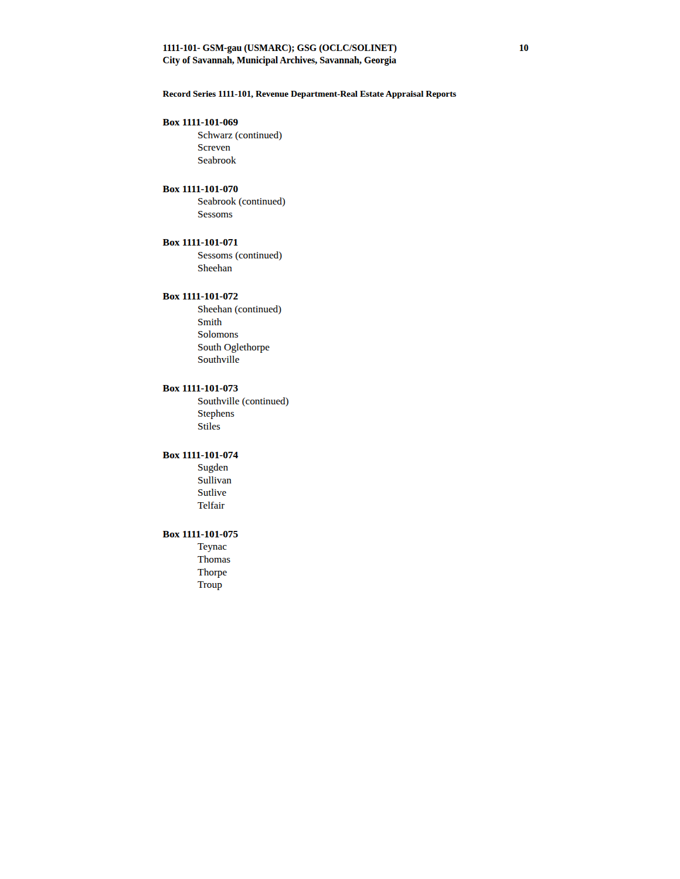1111-101- GSM-gau (USMARC); GSG (OCLC/SOLINET)
City of Savannah, Municipal Archives, Savannah, Georgia
10
Record Series 1111-101, Revenue Department-Real Estate Appraisal Reports
Box 1111-101-069
Schwarz (continued)
Screven
Seabrook
Box 1111-101-070
Seabrook (continued)
Sessoms
Box 1111-101-071
Sessoms (continued)
Sheehan
Box 1111-101-072
Sheehan (continued)
Smith
Solomons
South Oglethorpe
Southville
Box 1111-101-073
Southville (continued)
Stephens
Stiles
Box 1111-101-074
Sugden
Sullivan
Sutlive
Telfair
Box 1111-101-075
Teynac
Thomas
Thorpe
Troup